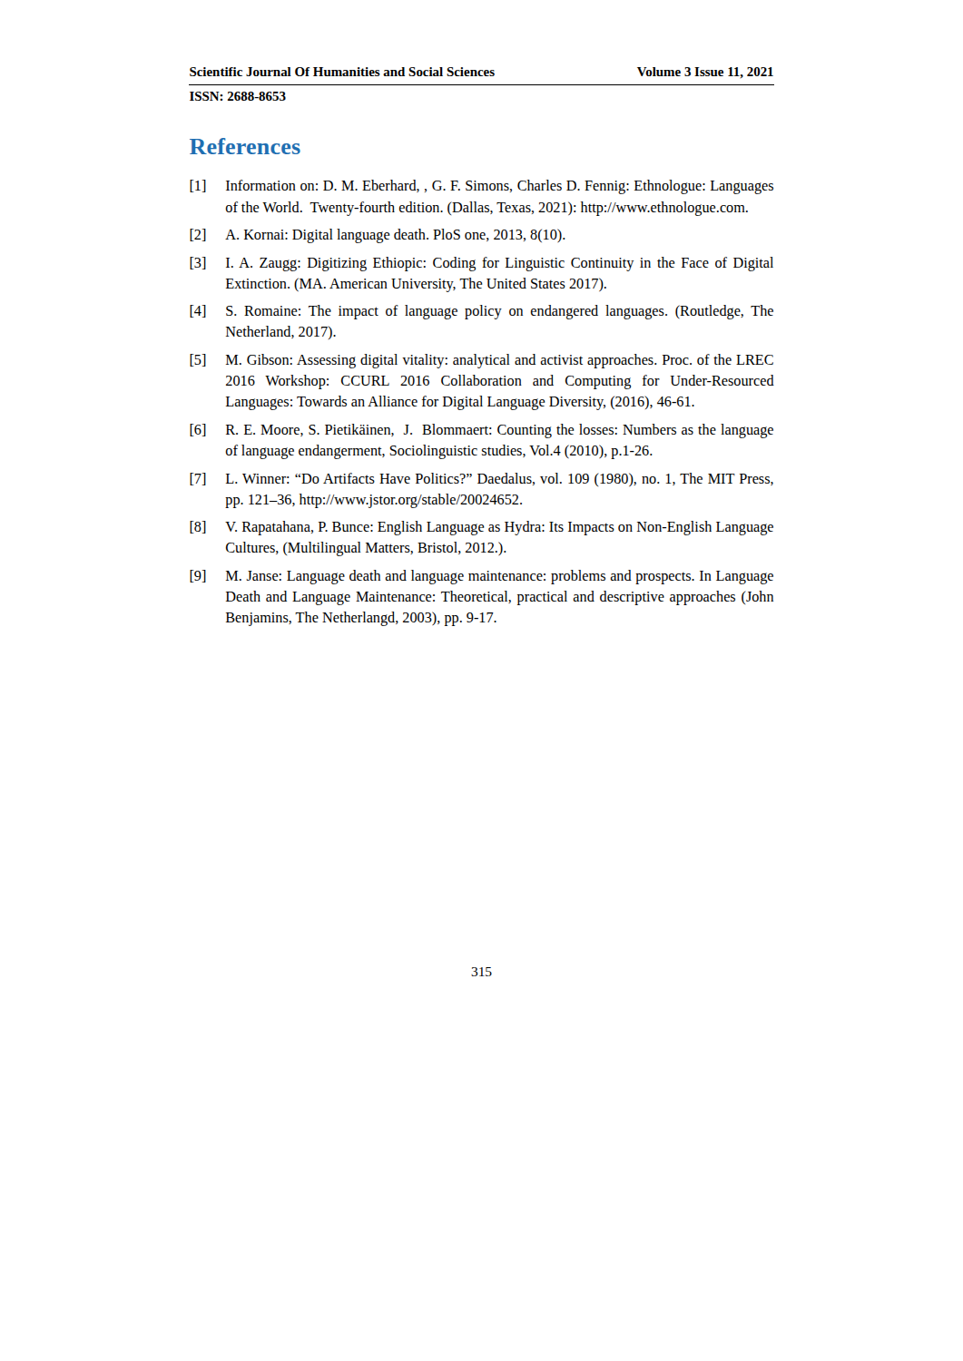Scientific Journal Of Humanities and Social Sciences
Volume 3 Issue 11, 2021
ISSN: 2688-8653
References
[1] Information on: D. M. Eberhard, , G. F. Simons, Charles D. Fennig: Ethnologue: Languages of the World. Twenty-fourth edition. (Dallas, Texas, 2021): http://www.ethnologue.com.
[2] A. Kornai: Digital language death. PloS one, 2013, 8(10).
[3] I. A. Zaugg: Digitizing Ethiopic: Coding for Linguistic Continuity in the Face of Digital Extinction. (MA. American University, The United States 2017).
[4] S. Romaine: The impact of language policy on endangered languages. (Routledge, The Netherland, 2017).
[5] M. Gibson: Assessing digital vitality: analytical and activist approaches. Proc. of the LREC 2016 Workshop: CCURL 2016 Collaboration and Computing for Under-Resourced Languages: Towards an Alliance for Digital Language Diversity, (2016), 46-61.
[6] R. E. Moore, S. Pietikäinen, J. Blommaert: Counting the losses: Numbers as the language of language endangerment, Sociolinguistic studies, Vol.4 (2010), p.1-26.
[7] L. Winner: “Do Artifacts Have Politics?” Daedalus, vol. 109 (1980), no. 1, The MIT Press, pp. 121–36, http://www.jstor.org/stable/20024652.
[8] V. Rapatahana, P. Bunce: English Language as Hydra: Its Impacts on Non-English Language Cultures, (Multilingual Matters, Bristol, 2012.).
[9] M. Janse: Language death and language maintenance: problems and prospects. In Language Death and Language Maintenance: Theoretical, practical and descriptive approaches (John Benjamins, The Netherlangd, 2003), pp. 9-17.
315